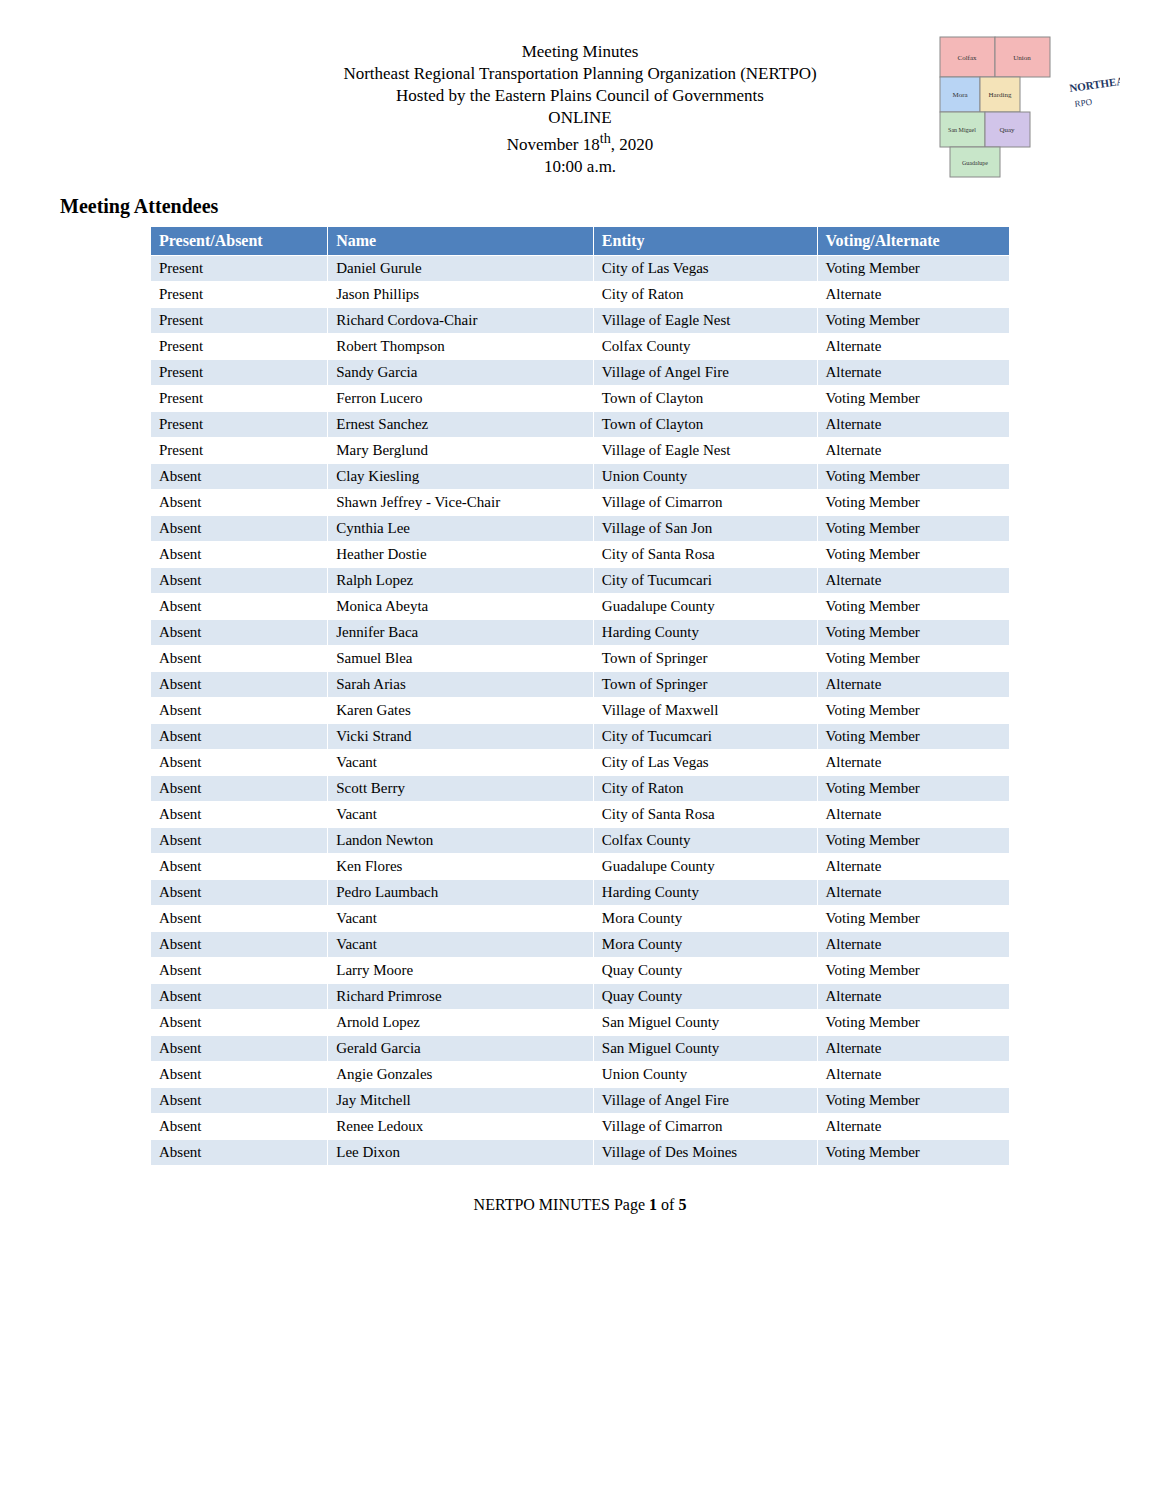Colfax Union Mora Harding San Miguel Quay Guadalupe NORTHEAST RPO
Meeting Minutes
Northeast Regional Transportation Planning Organization (NERTPO)
Hosted by the Eastern Plains Council of Governments
ONLINE
November 18th, 2020
10:00 a.m.
Meeting Attendees
| Present/Absent | Name | Entity | Voting/Alternate |
| --- | --- | --- | --- |
| Present | Daniel Gurule | City of Las Vegas | Voting Member |
| Present | Jason Phillips | City of Raton | Alternate |
| Present | Richard Cordova-Chair | Village of Eagle Nest | Voting Member |
| Present | Robert Thompson | Colfax County | Alternate |
| Present | Sandy Garcia | Village of Angel Fire | Alternate |
| Present | Ferron Lucero | Town of Clayton | Voting Member |
| Present | Ernest Sanchez | Town of Clayton | Alternate |
| Present | Mary Berglund | Village of Eagle Nest | Alternate |
| Absent | Clay Kiesling | Union County | Voting Member |
| Absent | Shawn Jeffrey - Vice-Chair | Village of Cimarron | Voting Member |
| Absent | Cynthia Lee | Village of San Jon | Voting Member |
| Absent | Heather Dostie | City of Santa Rosa | Voting Member |
| Absent | Ralph Lopez | City of Tucumcari | Alternate |
| Absent | Monica Abeyta | Guadalupe County | Voting Member |
| Absent | Jennifer Baca | Harding County | Voting Member |
| Absent | Samuel Blea | Town of Springer | Voting Member |
| Absent | Sarah Arias | Town of Springer | Alternate |
| Absent | Karen Gates | Village of Maxwell | Voting Member |
| Absent | Vicki Strand | City of Tucumcari | Voting Member |
| Absent | Vacant | City of Las Vegas | Alternate |
| Absent | Scott Berry | City of Raton | Voting Member |
| Absent | Vacant | City of Santa Rosa | Alternate |
| Absent | Landon Newton | Colfax County | Voting Member |
| Absent | Ken Flores | Guadalupe County | Alternate |
| Absent | Pedro Laumbach | Harding County | Alternate |
| Absent | Vacant | Mora County | Voting Member |
| Absent | Vacant | Mora County | Alternate |
| Absent | Larry Moore | Quay County | Voting Member |
| Absent | Richard Primrose | Quay County | Alternate |
| Absent | Arnold Lopez | San Miguel County | Voting Member |
| Absent | Gerald Garcia | San Miguel County | Alternate |
| Absent | Angie Gonzales | Union County | Alternate |
| Absent | Jay Mitchell | Village of Angel Fire | Voting Member |
| Absent | Renee Ledoux | Village of Cimarron | Alternate |
| Absent | Lee Dixon | Village of Des Moines | Voting Member |
NERTPO MINUTES Page 1 of 5